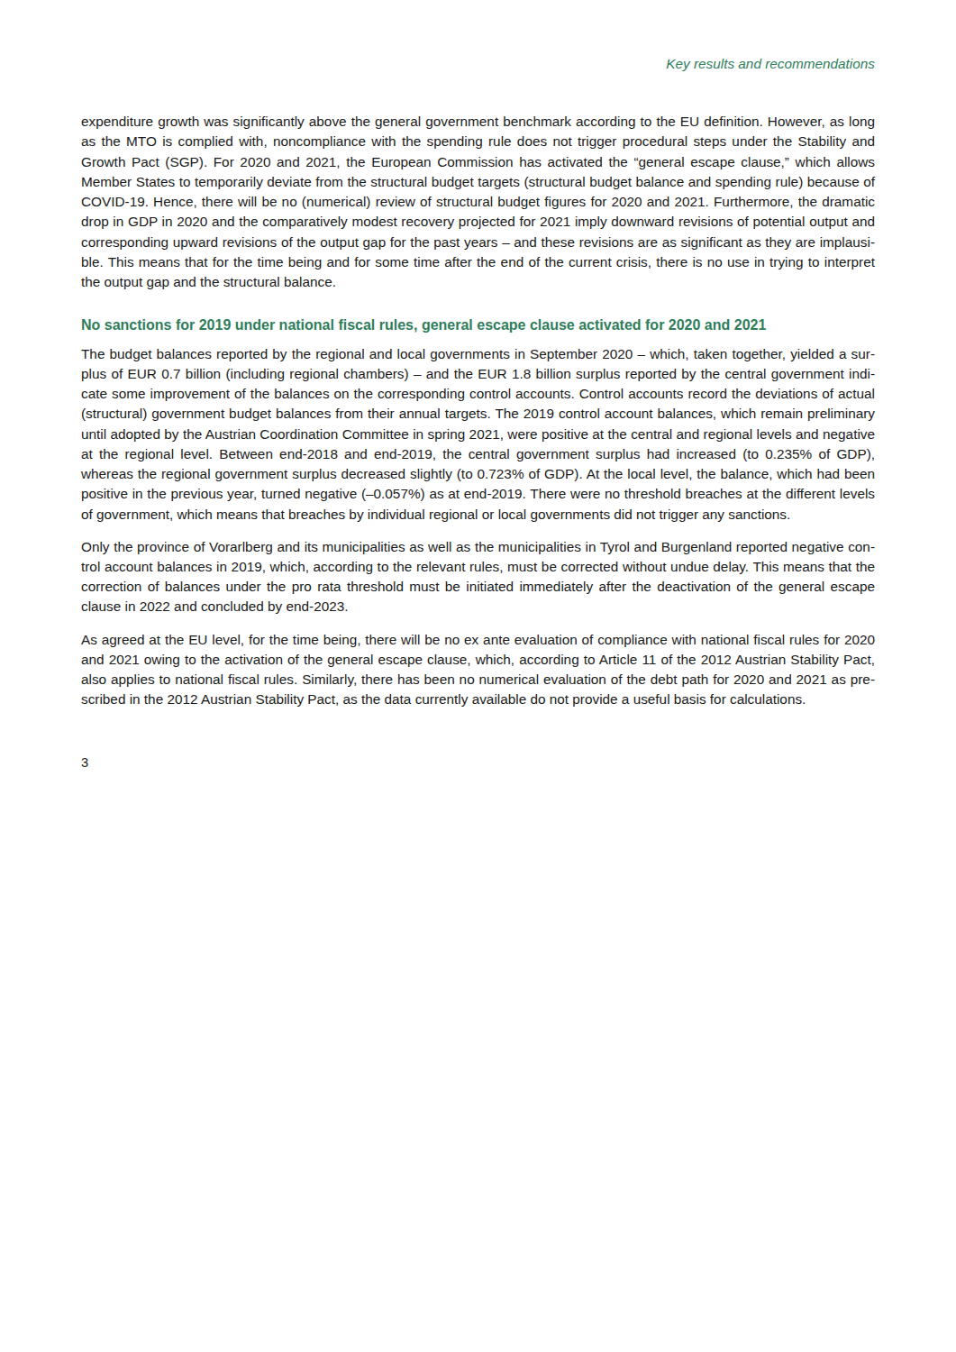Key results and recommendations
expenditure growth was significantly above the general government benchmark according to the EU definition. However, as long as the MTO is complied with, noncompliance with the spending rule does not trigger procedural steps under the Stability and Growth Pact (SGP). For 2020 and 2021, the European Commission has activated the “general escape clause,” which allows Member States to temporarily deviate from the structural budget targets (structural budget balance and spending rule) because of COVID-19. Hence, there will be no (numerical) review of structural budget figures for 2020 and 2021. Furthermore, the dramatic drop in GDP in 2020 and the comparatively modest recovery projected for 2021 imply downward revisions of potential output and corresponding upward revisions of the output gap for the past years – and these revisions are as significant as they are implausible. This means that for the time being and for some time after the end of the current crisis, there is no use in trying to interpret the output gap and the structural balance.
No sanctions for 2019 under national fiscal rules, general escape clause activated for 2020 and 2021
The budget balances reported by the regional and local governments in September 2020 – which, taken together, yielded a surplus of EUR 0.7 billion (including regional chambers) – and the EUR 1.8 billion surplus reported by the central government indicate some improvement of the balances on the corresponding control accounts. Control accounts record the deviations of actual (structural) government budget balances from their annual targets. The 2019 control account balances, which remain preliminary until adopted by the Austrian Coordination Committee in spring 2021, were positive at the central and regional levels and negative at the regional level. Between end-2018 and end-2019, the central government surplus had increased (to 0.235% of GDP), whereas the regional government surplus decreased slightly (to 0.723% of GDP). At the local level, the balance, which had been positive in the previous year, turned negative (–0.057%) as at end-2019. There were no threshold breaches at the different levels of government, which means that breaches by individual regional or local governments did not trigger any sanctions.
Only the province of Vorarlberg and its municipalities as well as the municipalities in Tyrol and Burgenland reported negative control account balances in 2019, which, according to the relevant rules, must be corrected without undue delay. This means that the correction of balances under the pro rata threshold must be initiated immediately after the deactivation of the general escape clause in 2022 and concluded by end-2023.
As agreed at the EU level, for the time being, there will be no ex ante evaluation of compliance with national fiscal rules for 2020 and 2021 owing to the activation of the general escape clause, which, according to Article 11 of the 2012 Austrian Stability Pact, also applies to national fiscal rules. Similarly, there has been no numerical evaluation of the debt path for 2020 and 2021 as prescribed in the 2012 Austrian Stability Pact, as the data currently available do not provide a useful basis for calculations.
3